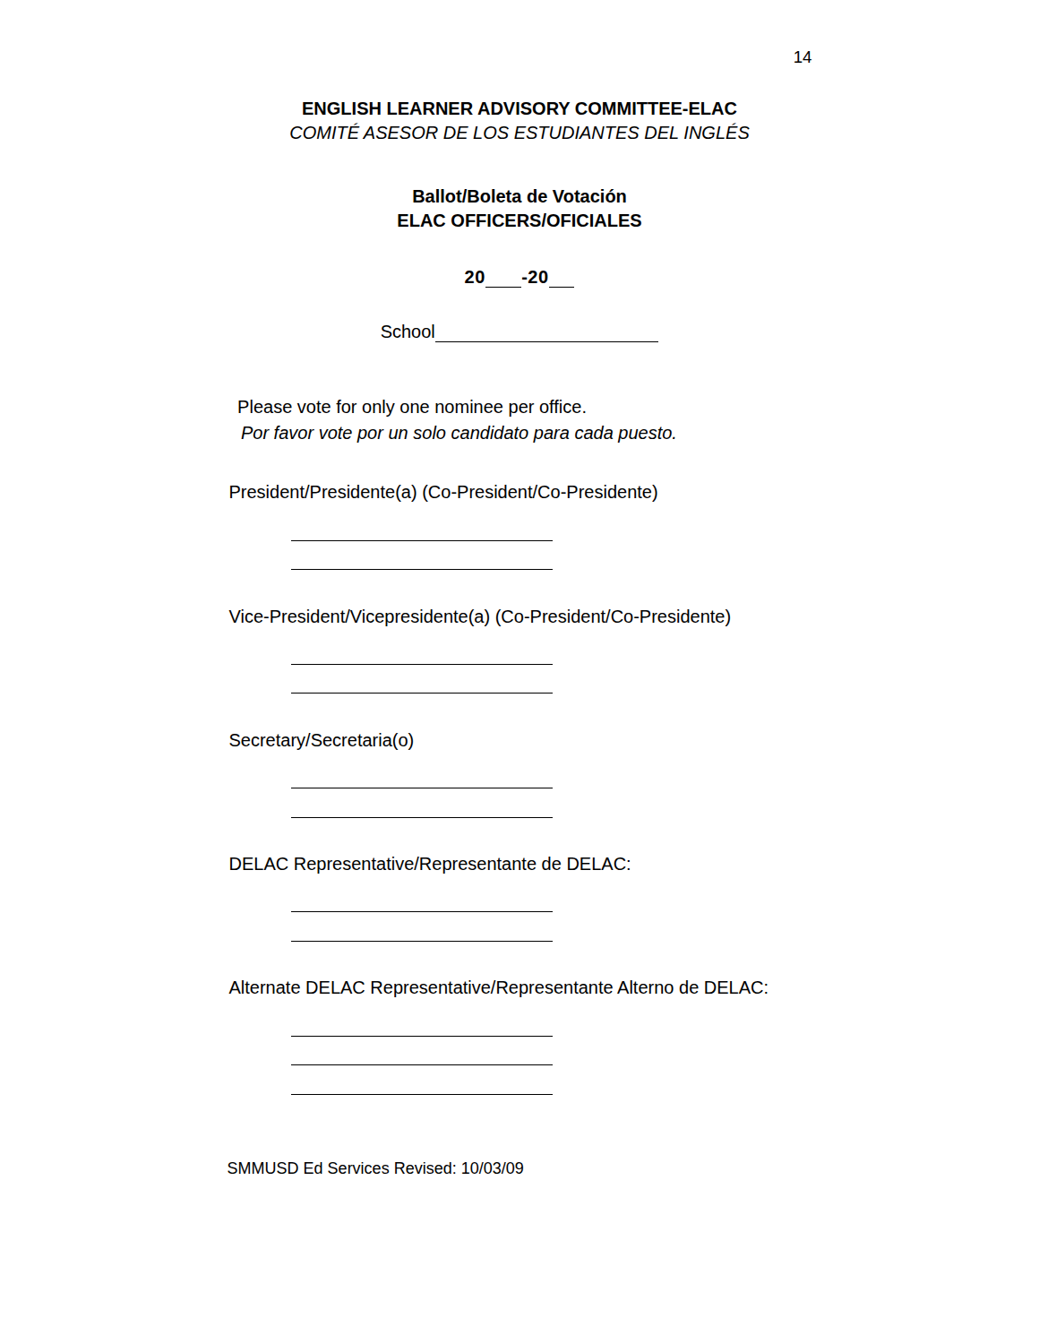14
ENGLISH LEARNER ADVISORY COMMITTEE-ELAC COMITÉ ASESOR DE LOS ESTUDIANTES DEL INGLÉS
Ballot/Boleta de Votación
ELAC OFFICERS/OFICIALES
20 -20
School
Please vote for only one nominee per office. Por favor vote por un solo candidato para cada puesto.
President/Presidente(a) (Co-President/Co-Presidente)
Vice-President/Vicepresidente(a) (Co-President/Co-Presidente)
Secretary/Secretaria(o)
DELAC Representative/Representante de DELAC:
Alternate DELAC Representative/Representante Alterno de DELAC:
SMMUSD Ed Services Revised: 10/03/09